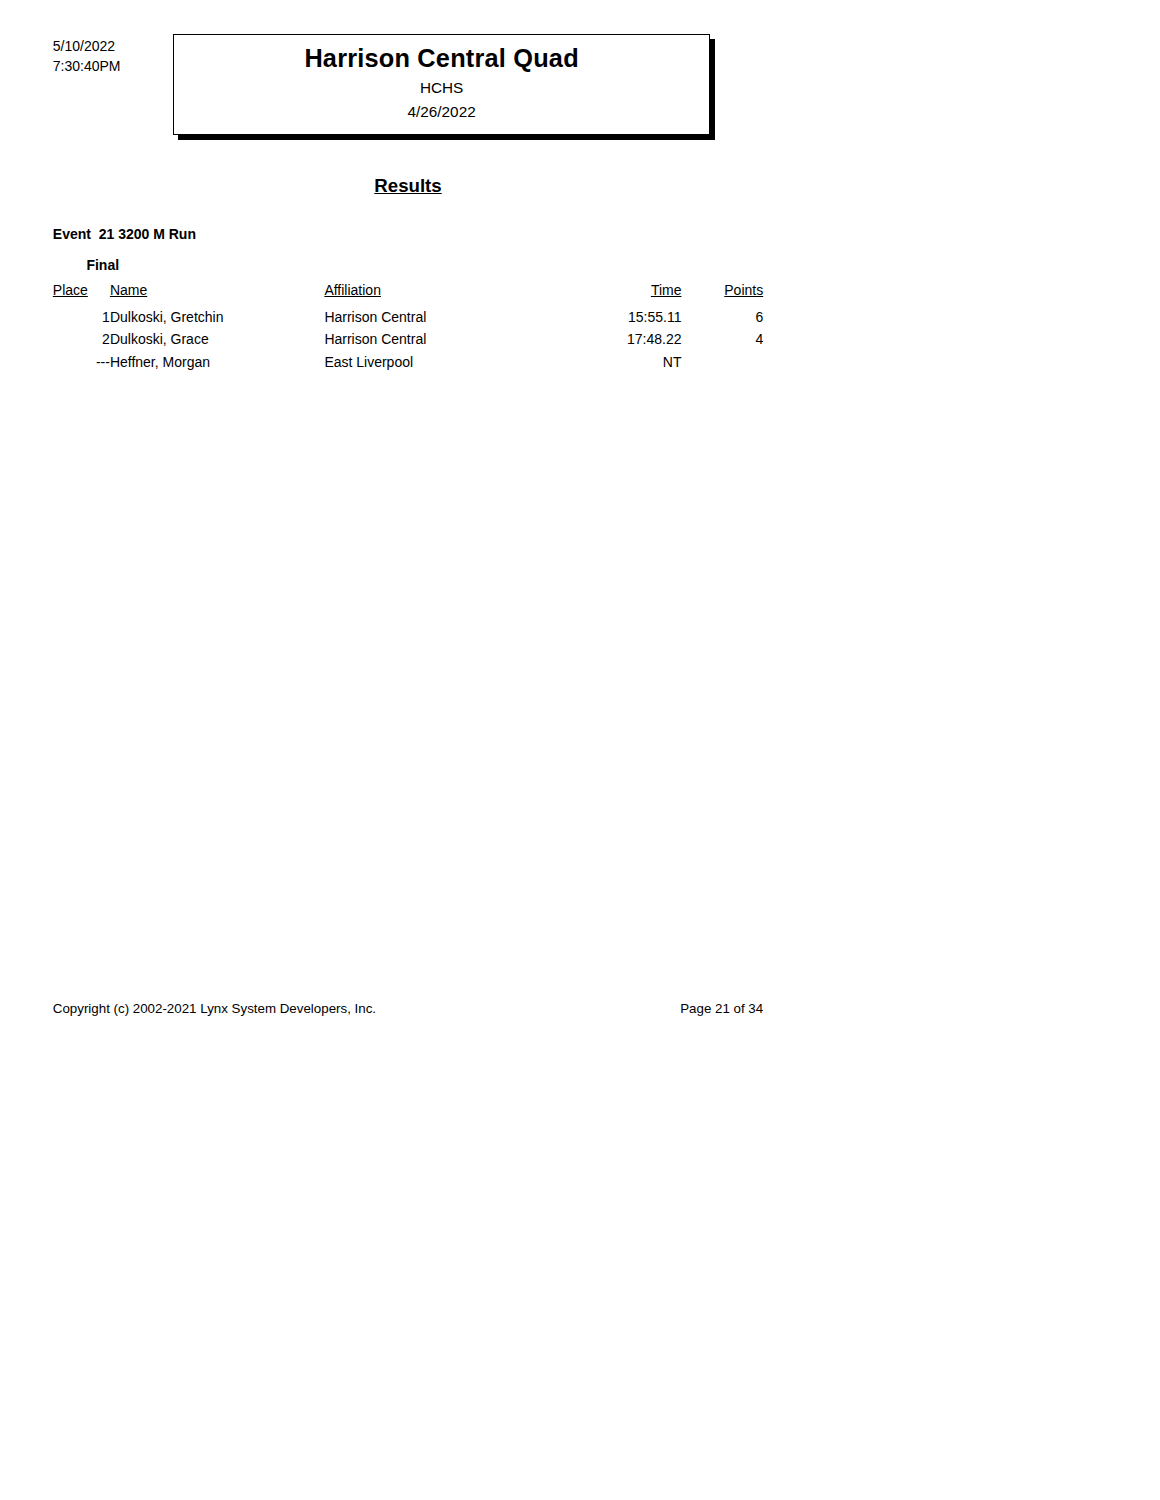5/10/2022
7:30:40PM
Harrison Central Quad
HCHS
4/26/2022
Results
Event 21 3200 M Run
Final
| Place | Name | Affiliation | Time | Points |
| --- | --- | --- | --- | --- |
| 1 | Dulkoski, Gretchin | Harrison Central | 15:55.11 | 6 |
| 2 | Dulkoski, Grace | Harrison Central | 17:48.22 | 4 |
| --- | Heffner, Morgan | East Liverpool | NT | |
Copyright (c) 2002-2021 Lynx System Developers, Inc.
Page 21 of 34